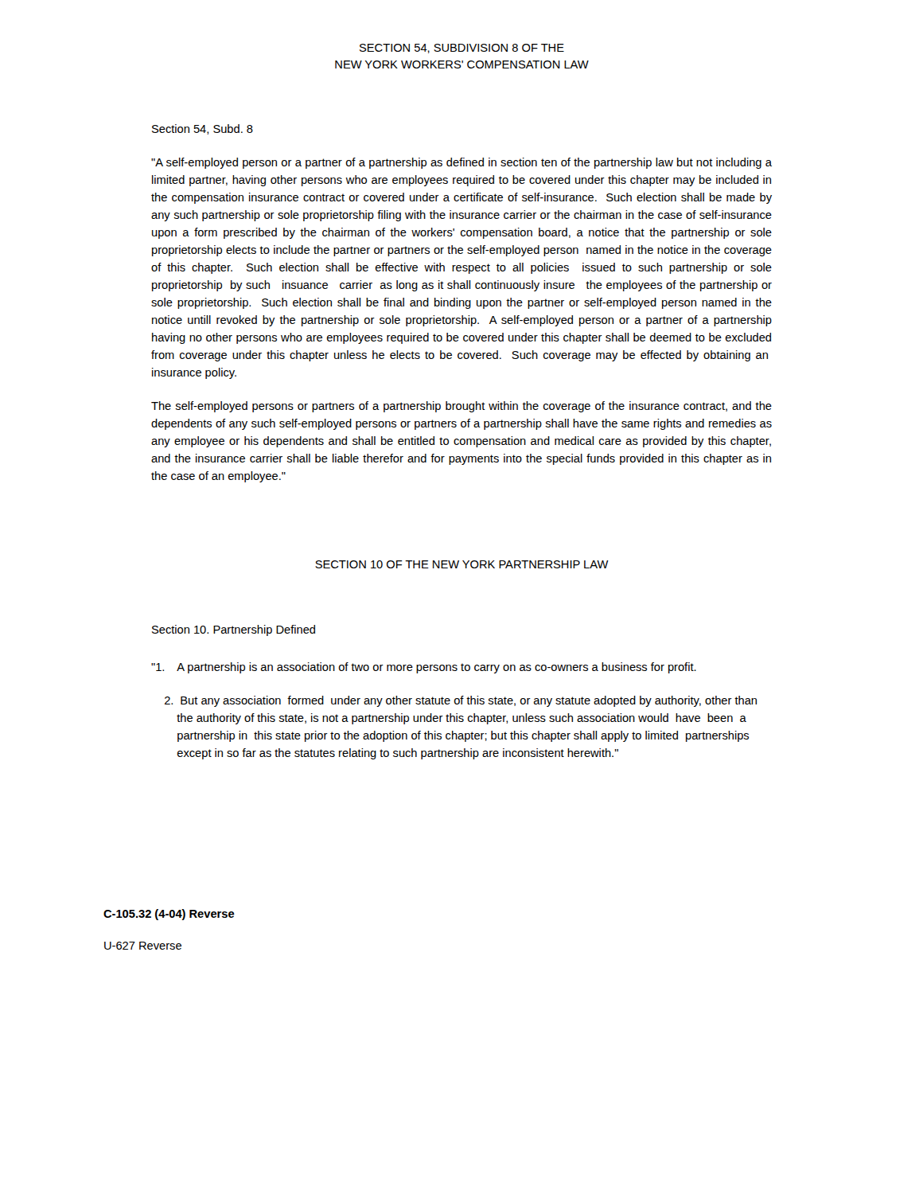SECTION 54, SUBDIVISION 8 OF THE
NEW YORK WORKERS' COMPENSATION LAW
Section 54, Subd. 8
"A self-employed person or a partner of a partnership as defined in section ten of the partnership law but not including a limited partner, having other persons who are employees required to be covered under this chapter may be included in the compensation insurance contract or covered under a certificate of self-insurance. Such election shall be made by any such partnership or sole proprietorship filing with the insurance carrier or the chairman in the case of self-insurance upon a form prescribed by the chairman of the workers' compensation board, a notice that the partnership or sole proprietorship elects to include the partner or partners or the self-employed person named in the notice in the coverage of this chapter. Such election shall be effective with respect to all policies issued to such partnership or sole proprietorship by such insuance carrier as long as it shall continuously insure the employees of the partnership or sole proprietorship. Such election shall be final and binding upon the partner or self-employed person named in the notice untill revoked by the partnership or sole proprietorship. A self-employed person or a partner of a partnership having no other persons who are employees required to be covered under this chapter shall be deemed to be excluded from coverage under this chapter unless he elects to be covered. Such coverage may be effected by obtaining an insurance policy.
The self-employed persons or partners of a partnership brought within the coverage of the insurance contract, and the dependents of any such self-employed persons or partners of a partnership shall have the same rights and remedies as any employee or his dependents and shall be entitled to compensation and medical care as provided by this chapter, and the insurance carrier shall be liable therefor and for payments into the special funds provided in this chapter as in the case of an employee."
SECTION 10 OF THE NEW YORK PARTNERSHIP LAW
Section 10. Partnership Defined
"1. A partnership is an association of two or more persons to carry on as co-owners a business for profit.
2. But any association formed under any other statute of this state, or any statute adopted by authority, other than the authority of this state, is not a partnership under this chapter, unless such association would have been a partnership in this state prior to the adoption of this chapter; but this chapter shall apply to limited partnerships except in so far as the statutes relating to such partnership are inconsistent herewith."
C-105.32 (4-04) Reverse
U-627 Reverse